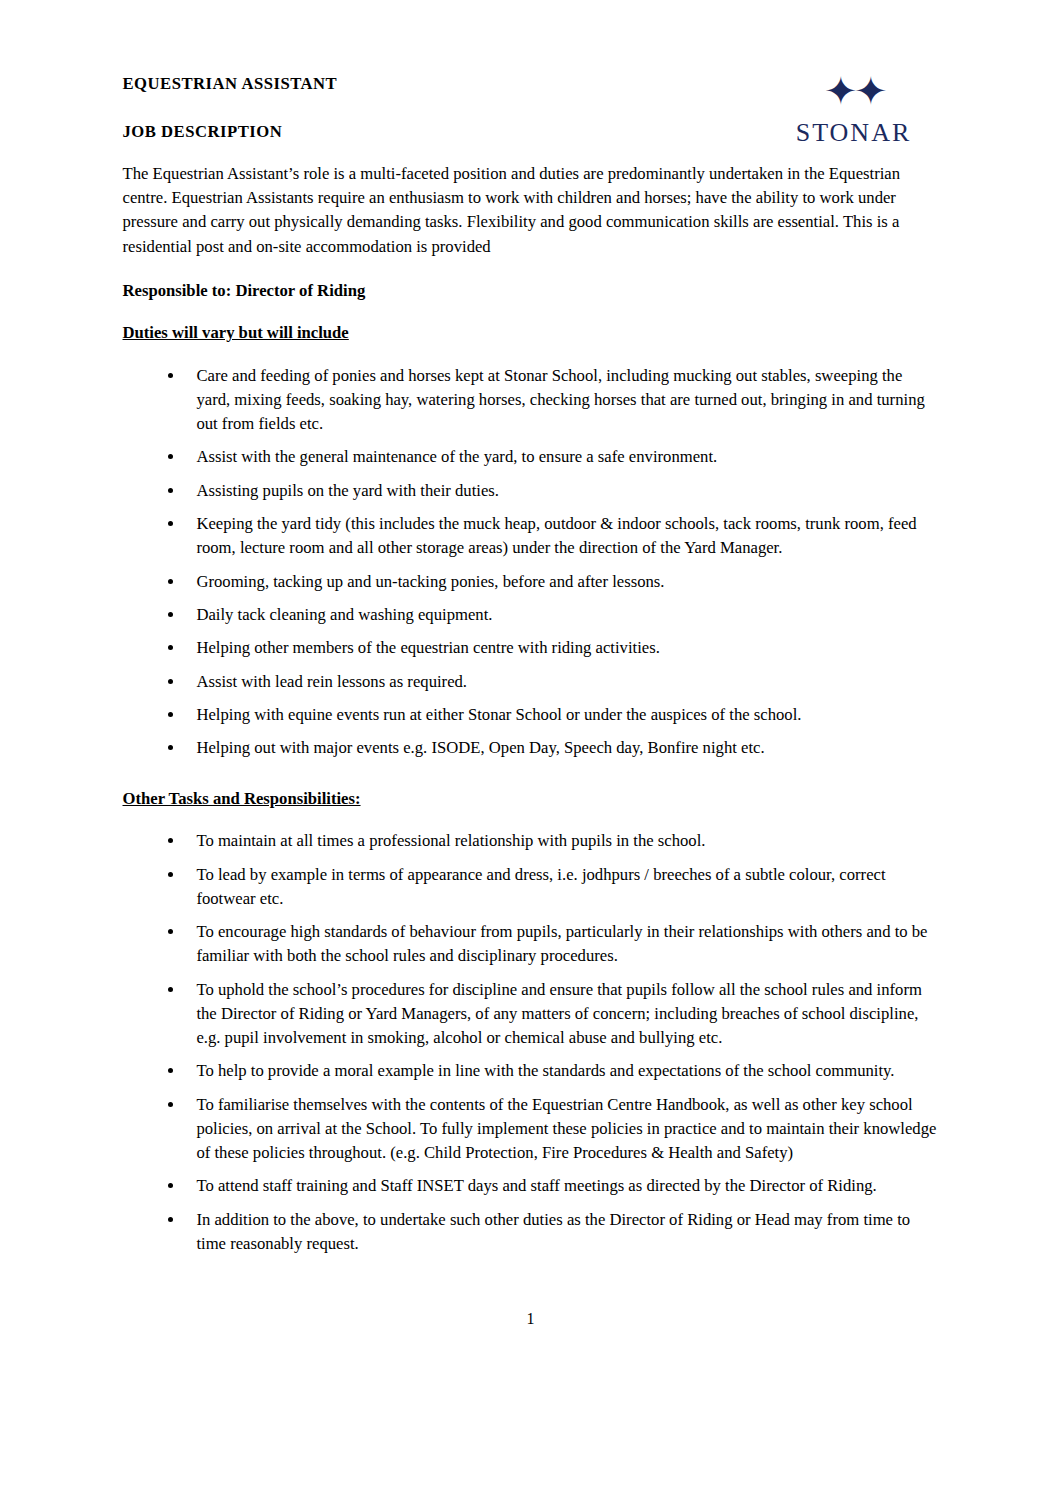✦✦
STONAR
Equestrian Assistant
Job Description
The Equestrian Assistant’s role is a multi-faceted position and duties are predominantly undertaken in the Equestrian centre. Equestrian Assistants require an enthusiasm to work with children and horses; have the ability to work under pressure and carry out physically demanding tasks. Flexibility and good communication skills are essential. This is a residential post and on-site accommodation is provided
Responsible to: Director of Riding
Duties will vary but will include
Care and feeding of ponies and horses kept at Stonar School, including mucking out stables, sweeping the yard, mixing feeds, soaking hay, watering horses, checking horses that are turned out, bringing in and turning out from fields etc.
Assist with the general maintenance of the yard, to ensure a safe environment.
Assisting pupils on the yard with their duties.
Keeping the yard tidy (this includes the muck heap, outdoor & indoor schools, tack rooms, trunk room, feed room, lecture room and all other storage areas) under the direction of the Yard Manager.
Grooming, tacking up and un-tacking ponies, before and after lessons.
Daily tack cleaning and washing equipment.
Helping other members of the equestrian centre with riding activities.
Assist with lead rein lessons as required.
Helping with equine events run at either Stonar School or under the auspices of the school.
Helping out with major events e.g. ISODE, Open Day, Speech day, Bonfire night etc.
Other Tasks and Responsibilities:
To maintain at all times a professional relationship with pupils in the school.
To lead by example in terms of appearance and dress, i.e. jodhpurs / breeches of a subtle colour, correct footwear etc.
To encourage high standards of behaviour from pupils, particularly in their relationships with others and to be familiar with both the school rules and disciplinary procedures.
To uphold the school’s procedures for discipline and ensure that pupils follow all the school rules and inform the Director of Riding or Yard Managers, of any matters of concern; including breaches of school discipline, e.g. pupil involvement in smoking, alcohol or chemical abuse and bullying etc.
To help to provide a moral example in line with the standards and expectations of the school community.
To familiarise themselves with the contents of the Equestrian Centre Handbook, as well as other key school policies, on arrival at the School. To fully implement these policies in practice and to maintain their knowledge of these policies throughout. (e.g. Child Protection, Fire Procedures & Health and Safety)
To attend staff training and Staff INSET days and staff meetings as directed by the Director of Riding.
In addition to the above, to undertake such other duties as the Director of Riding or Head may from time to time reasonably request.
1